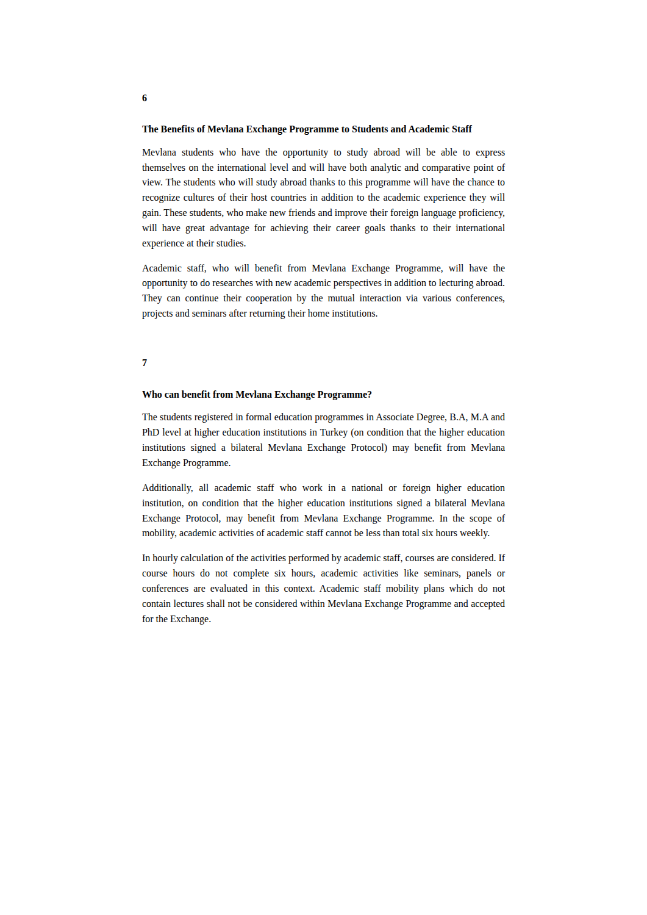6
The Benefits of Mevlana Exchange Programme to Students and Academic Staff
Mevlana students who have the opportunity to study abroad will be able to express themselves on the international level and will have both analytic and comparative point of view. The students who will study abroad thanks to this programme will have the chance to recognize cultures of their host countries in addition to the academic experience they will gain. These students, who make new friends and improve their foreign language proficiency, will have great advantage for achieving their career goals thanks to their international experience at their studies.
Academic staff, who will benefit from Mevlana Exchange Programme, will have the opportunity to do researches with new academic perspectives in addition to lecturing abroad. They can continue their cooperation by the mutual interaction via various conferences, projects and seminars after returning their home institutions.
7
Who can benefit from Mevlana Exchange Programme?
The students registered in formal education programmes in Associate Degree, B.A, M.A and PhD level at higher education institutions in Turkey (on condition that the higher education institutions signed a bilateral Mevlana Exchange Protocol) may benefit from Mevlana Exchange Programme.
Additionally, all academic staff who work in a national or foreign higher education institution, on condition that the higher education institutions signed a bilateral Mevlana Exchange Protocol, may benefit from Mevlana Exchange Programme. In the scope of mobility, academic activities of academic staff cannot be less than total six hours weekly.
In hourly calculation of the activities performed by academic staff, courses are considered. If course hours do not complete six hours, academic activities like seminars, panels or conferences are evaluated in this context. Academic staff mobility plans which do not contain lectures shall not be considered within Mevlana Exchange Programme and accepted for the Exchange.